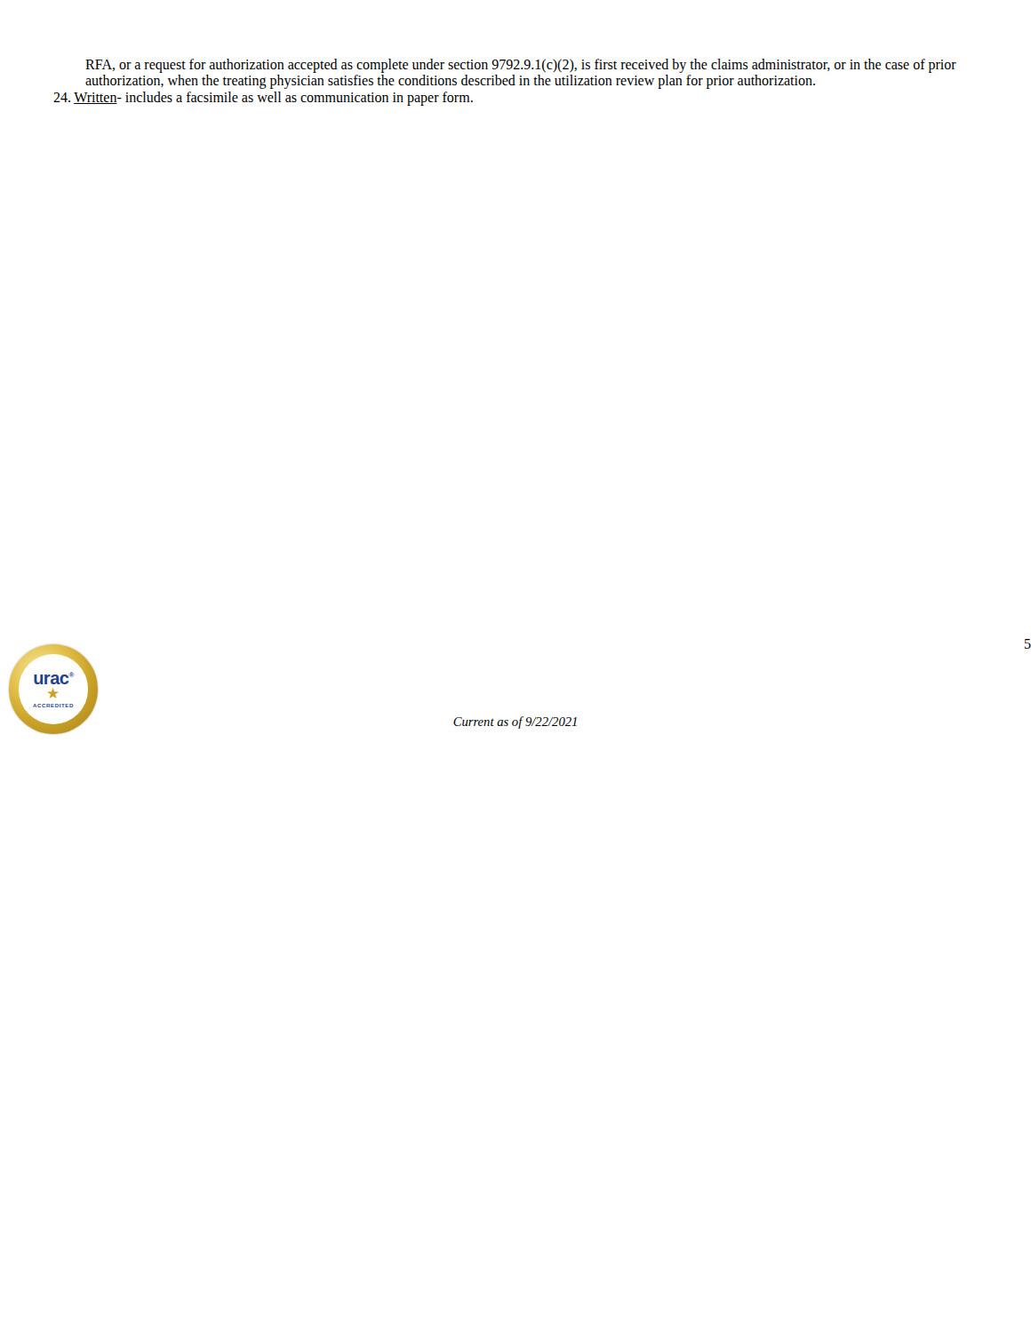RFA, or a request for authorization accepted as complete under section 9792.9.1(c)(2), is first received by the claims administrator, or in the case of prior authorization, when the treating physician satisfies the conditions described in the utilization review plan for prior authorization.
24. Written- includes a facsimile as well as communication in paper form.
5
urac®
★
ACCREDITED
Current as of 9/22/2021